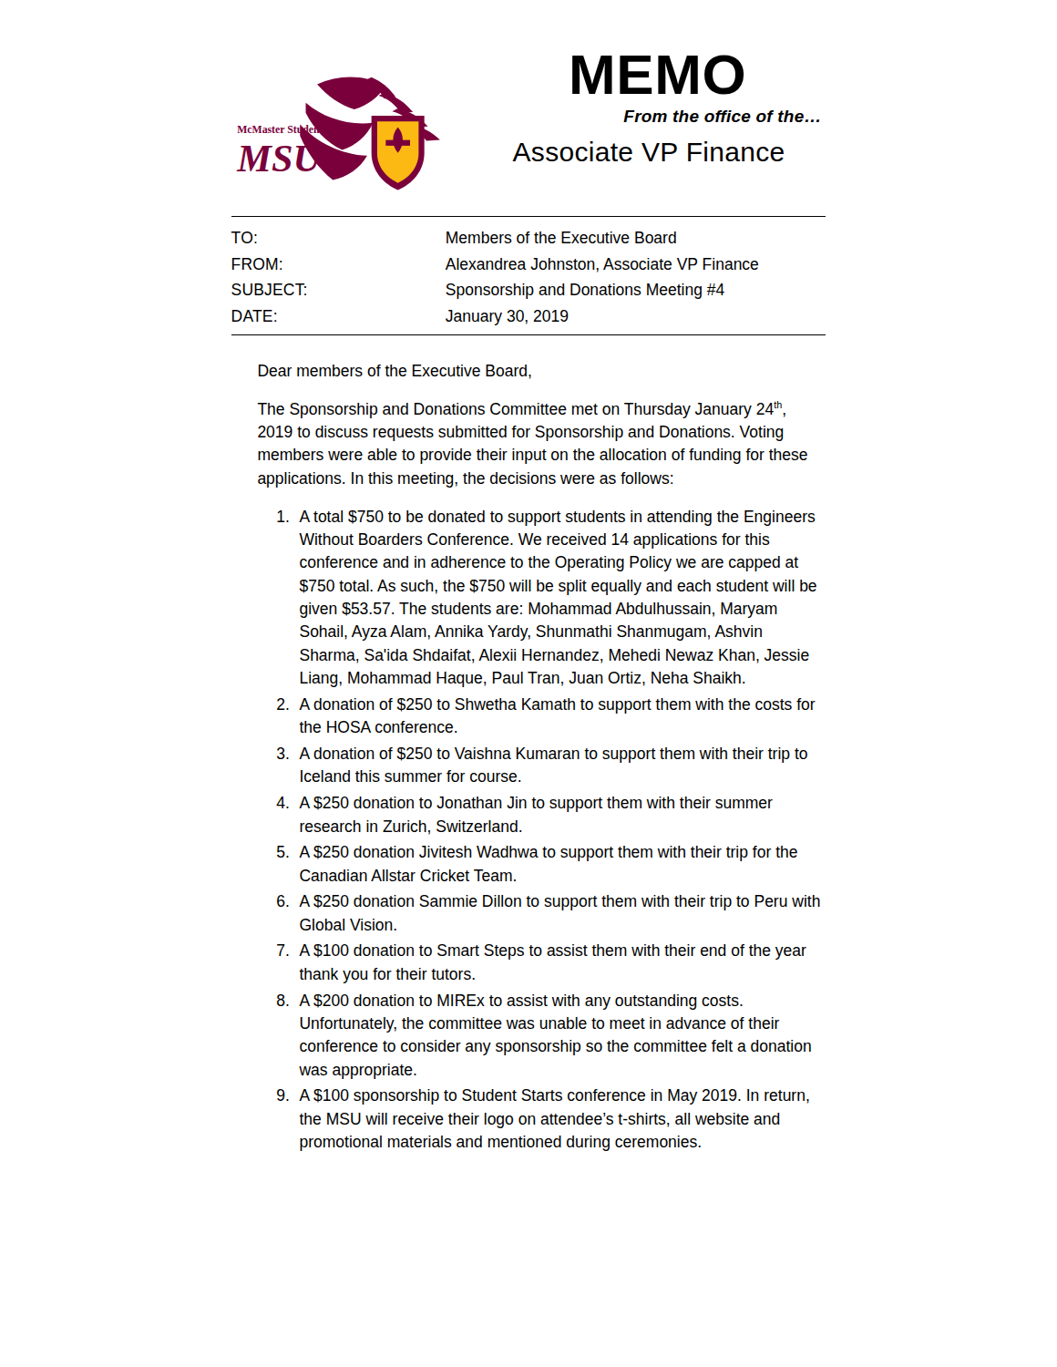McMaster Students Union MSU
MEMO
From the office of the…
Associate VP Finance
| TO: | Members of the Executive Board |
| FROM: | Alexandrea Johnston, Associate VP Finance |
| SUBJECT: | Sponsorship and Donations Meeting #4 |
| DATE: | January 30, 2019 |
Dear members of the Executive Board,
The Sponsorship and Donations Committee met on Thursday January 24th, 2019 to discuss requests submitted for Sponsorship and Donations. Voting members were able to provide their input on the allocation of funding for these applications. In this meeting, the decisions were as follows:
A total $750 to be donated to support students in attending the Engineers Without Boarders Conference. We received 14 applications for this conference and in adherence to the Operating Policy we are capped at $750 total. As such, the $750 will be split equally and each student will be given $53.57. The students are: Mohammad Abdulhussain, Maryam Sohail, Ayza Alam, Annika Yardy, Shunmathi Shanmugam, Ashvin Sharma, Sa'ida Shdaifat, Alexii Hernandez, Mehedi Newaz Khan, Jessie Liang, Mohammad Haque, Paul Tran, Juan Ortiz, Neha Shaikh.
A donation of $250 to Shwetha Kamath to support them with the costs for the HOSA conference.
A donation of $250 to Vaishna Kumaran to support them with their trip to Iceland this summer for course.
A $250 donation to Jonathan Jin to support them with their summer research in Zurich, Switzerland.
A $250 donation Jivitesh Wadhwa to support them with their trip for the Canadian Allstar Cricket Team.
A $250 donation Sammie Dillon to support them with their trip to Peru with Global Vision.
A $100 donation to Smart Steps to assist them with their end of the year thank you for their tutors.
A $200 donation to MIREx to assist with any outstanding costs. Unfortunately, the committee was unable to meet in advance of their conference to consider any sponsorship so the committee felt a donation was appropriate.
A $100 sponsorship to Student Starts conference in May 2019. In return, the MSU will receive their logo on attendee’s t-shirts, all website and promotional materials and mentioned during ceremonies.